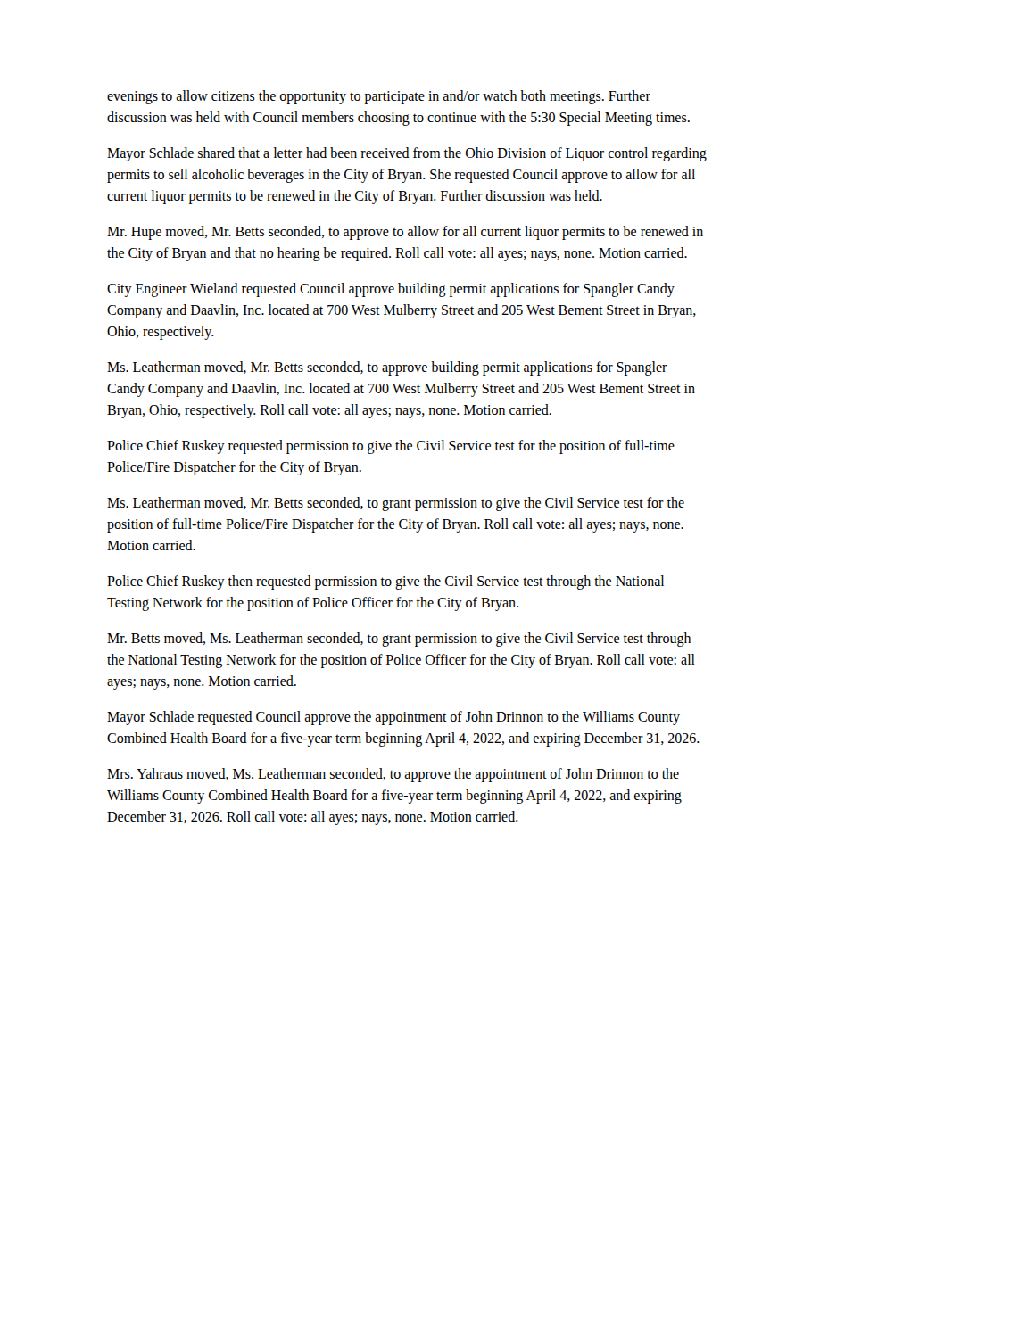evenings to allow citizens the opportunity to participate in and/or watch both meetings. Further discussion was held with Council members choosing to continue with the 5:30 Special Meeting times.
Mayor Schlade shared that a letter had been received from the Ohio Division of Liquor control regarding permits to sell alcoholic beverages in the City of Bryan. She requested Council approve to allow for all current liquor permits to be renewed in the City of Bryan. Further discussion was held.
Mr. Hupe moved, Mr. Betts seconded, to approve to allow for all current liquor permits to be renewed in the City of Bryan and that no hearing be required. Roll call vote: all ayes; nays, none. Motion carried.
City Engineer Wieland requested Council approve building permit applications for Spangler Candy Company and Daavlin, Inc. located at 700 West Mulberry Street and 205 West Bement Street in Bryan, Ohio, respectively.
Ms. Leatherman moved, Mr. Betts seconded, to approve building permit applications for Spangler Candy Company and Daavlin, Inc. located at 700 West Mulberry Street and 205 West Bement Street in Bryan, Ohio, respectively. Roll call vote: all ayes; nays, none. Motion carried.
Police Chief Ruskey requested permission to give the Civil Service test for the position of full-time Police/Fire Dispatcher for the City of Bryan.
Ms. Leatherman moved, Mr. Betts seconded, to grant permission to give the Civil Service test for the position of full-time Police/Fire Dispatcher for the City of Bryan. Roll call vote: all ayes; nays, none. Motion carried.
Police Chief Ruskey then requested permission to give the Civil Service test through the National Testing Network for the position of Police Officer for the City of Bryan.
Mr. Betts moved, Ms. Leatherman seconded, to grant permission to give the Civil Service test through the National Testing Network for the position of Police Officer for the City of Bryan. Roll call vote: all ayes; nays, none. Motion carried.
Mayor Schlade requested Council approve the appointment of John Drinnon to the Williams County Combined Health Board for a five-year term beginning April 4, 2022, and expiring December 31, 2026.
Mrs. Yahraus moved, Ms. Leatherman seconded, to approve the appointment of John Drinnon to the Williams County Combined Health Board for a five-year term beginning April 4, 2022, and expiring December 31, 2026. Roll call vote: all ayes; nays, none. Motion carried.